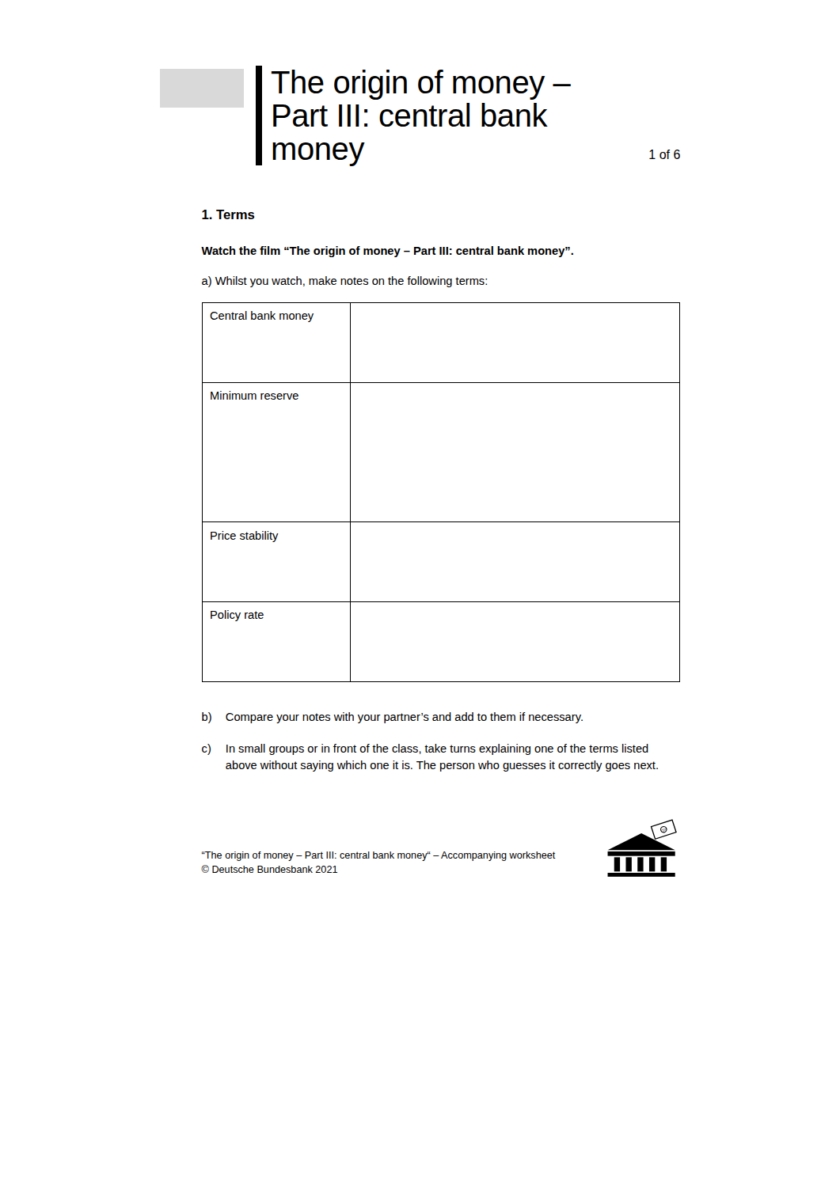The origin of money –
Part III: central bank money
1 of 6
1. Terms
Watch the film “The origin of money – Part III: central bank money”.
a) Whilst you watch, make notes on the following terms:
| Central bank money | |
| Minimum reserve | |
| Price stability | |
| Policy rate | |
b) Compare your notes with your partner’s and add to them if necessary.
c) In small groups or in front of the class, take turns explaining one of the terms listed above without saying which one it is. The person who guesses it correctly goes next.
“The origin of money – Part III: central bank money“ – Accompanying worksheet
© Deutsche Bundesbank 2021
50